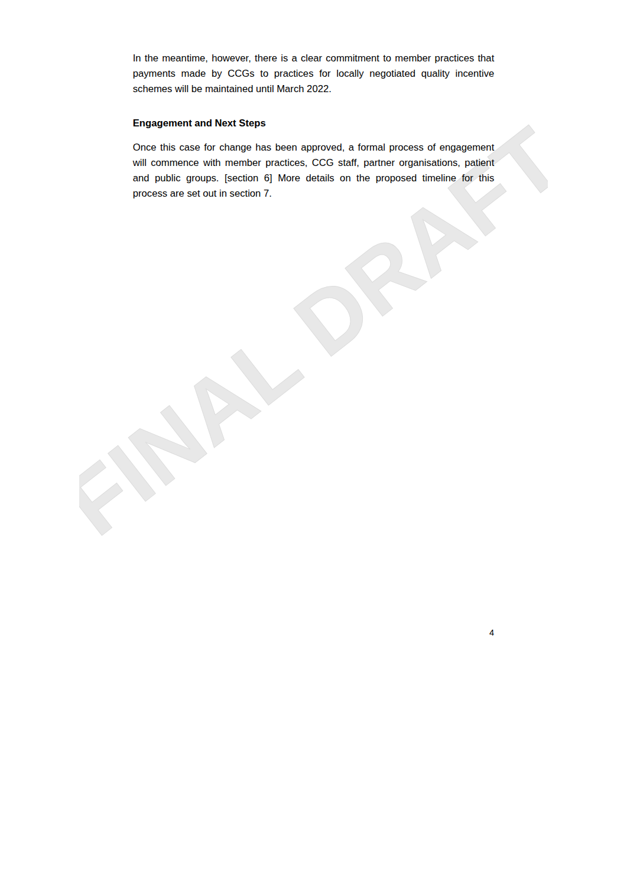FINAL DRAFT
In the meantime, however, there is a clear commitment to member practices that payments made by CCGs to practices for locally negotiated quality incentive schemes will be maintained until March 2022.
Engagement and Next Steps
Once this case for change has been approved, a formal process of engagement will commence with member practices, CCG staff, partner organisations, patient and public groups. [section 6] More details on the proposed timeline for this process are set out in section 7.
4